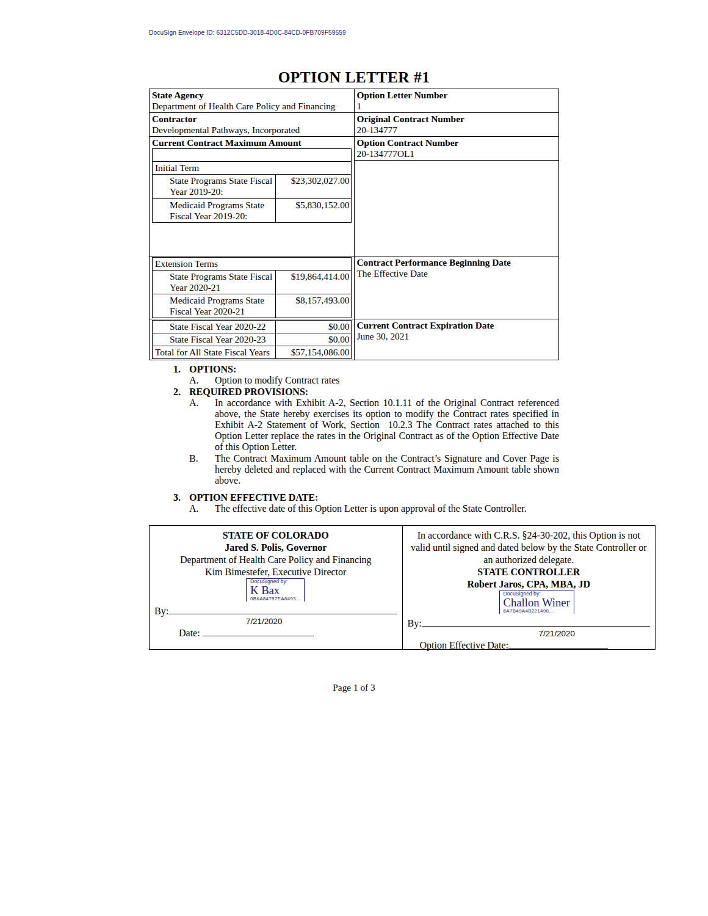DocuSign Envelope ID: 6312C5DD-3018-4D0C-84CD-0FB709F59559
OPTION LETTER #1
| State Agency Department of Health Care Policy and Financing | Option Letter Number 1 |
| Contractor Developmental Pathways, Incorporated | Original Contract Number 20-134777 |
| Current Contract Maximum Amount / Initial Term / / State Programs State Fiscal Year 2019-20: / $23,302,027.00 / / Medicaid Programs State Fiscal Year 2019-20: / $5,830,152.00 / | Option Contract Number 20-134777OL1 |
| / Extension Terms / / State Programs State Fiscal Year 2020-21 / $19,864,414.00 / / Medicaid Programs State Fiscal Year 2020-21 / $8,157,493.00 / | Contract Performance Beginning Date The Effective Date |
| / State Fiscal Year 2020-22 / $0.00 / / State Fiscal Year 2020-23 / $0.00 / / Total for All State Fiscal Years / $57,154,086.00 / | Current Contract Expiration Date June 30, 2021 |
1. OPTIONS:
A. Option to modify Contract rates
2. REQUIRED PROVISIONS:
A. In accordance with Exhibit A-2, Section 10.1.11 of the Original Contract referenced above, the State hereby exercises its option to modify the Contract rates specified in Exhibit A-2 Statement of Work, Section 10.2.3 The Contract rates attached to this Option Letter replace the rates in the Original Contract as of the Option Effective Date of this Option Letter.
B. The Contract Maximum Amount table on the Contract’s Signature and Cover Page is hereby deleted and replaced with the Current Contract Maximum Amount table shown above.
3. OPTION EFFECTIVE DATE:
A. The effective date of this Option Letter is upon approval of the State Controller.
| STATE OF COLORADO Jared S. Polis, Governor Department of Health Care Policy and Financing Kim Bimestefer, Executive Director DocuSigned by: K Bax 0B6A84797EA8493... By: 7/21/2020 Date: | In accordance with C.R.S. §24-30-202, this Option is not valid until signed and dated below by the State Controller or an authorized delegate. STATE CONTROLLER Robert Jaros, CPA, MBA, JD DocuSigned by: Challon Winer 6A7B49A4B221490... By: 7/21/2020 Option Effective Date: |
Page 1 of 3